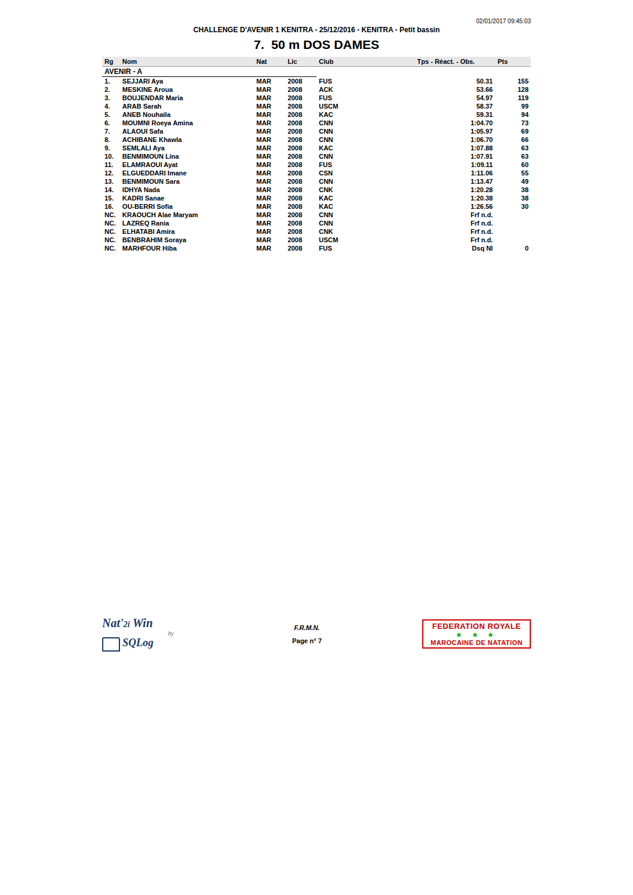02/01/2017 09:45:03
CHALLENGE D'AVENIR 1 KENITRA - 25/12/2016 - KENITRA - Petit bassin
7. 50 m DOS DAMES
| Rg | Nom | Nat | Lic | Club | Tps - Réact. - Obs. | Pts |
| --- | --- | --- | --- | --- | --- | --- |
| AVENIR - A | | | |
| 1. | SEJJARI Aya | MAR | 2008 | FUS | 50.31 | 155 |
| 2. | MESKINE Aroua | MAR | 2008 | ACK | 53.66 | 128 |
| 3. | BOUJENDAR Maria | MAR | 2008 | FUS | 54.97 | 119 |
| 4. | ARAB Sarah | MAR | 2008 | USCM | 58.37 | 99 |
| 5. | ANEB Nouhaila | MAR | 2008 | KAC | 59.31 | 94 |
| 6. | MOUMNI Roeya Amina | MAR | 2008 | CNN | 1:04.70 | 73 |
| 7. | ALAOUI Safa | MAR | 2008 | CNN | 1:05.97 | 69 |
| 8. | ACHIBANE Khawla | MAR | 2008 | CNN | 1:06.70 | 66 |
| 9. | SEMLALI Aya | MAR | 2008 | KAC | 1:07.88 | 63 |
| 10. | BENMIMOUN Lina | MAR | 2008 | CNN | 1:07.91 | 63 |
| 11. | ELAMRAOUI Ayat | MAR | 2008 | FUS | 1:09.11 | 60 |
| 12. | ELGUEDDARI Imane | MAR | 2008 | CSN | 1:11.06 | 55 |
| 13. | BENMIMOUN Sara | MAR | 2008 | CNN | 1:13.47 | 49 |
| 14. | IDHYA Nada | MAR | 2008 | CNK | 1:20.28 | 38 |
| 15. | KADRI Sanae | MAR | 2008 | KAC | 1:20.38 | 38 |
| 16. | OU-BERRI Sofia | MAR | 2008 | KAC | 1:26.56 | 30 |
| NC. | KRAOUCH Alae Maryam | MAR | 2008 | CNN | Frf n.d. | |
| NC. | LAZREQ Rania | MAR | 2008 | CNN | Frf n.d. | |
| NC. | ELHATABI Amira | MAR | 2008 | CNK | Frf n.d. | |
| NC. | BENBRAHIM Soraya | MAR | 2008 | USCM | Frf n.d. | |
| NC. | MARHFOUR Hiba | MAR | 2008 | FUS | Dsq NI | 0 |
Nat'2i Win
by
SQLog
F.R.M.N.
Page n° 7
FEDERATION ROYALE
★ ★ ★
MAROCAINE DE NATATION